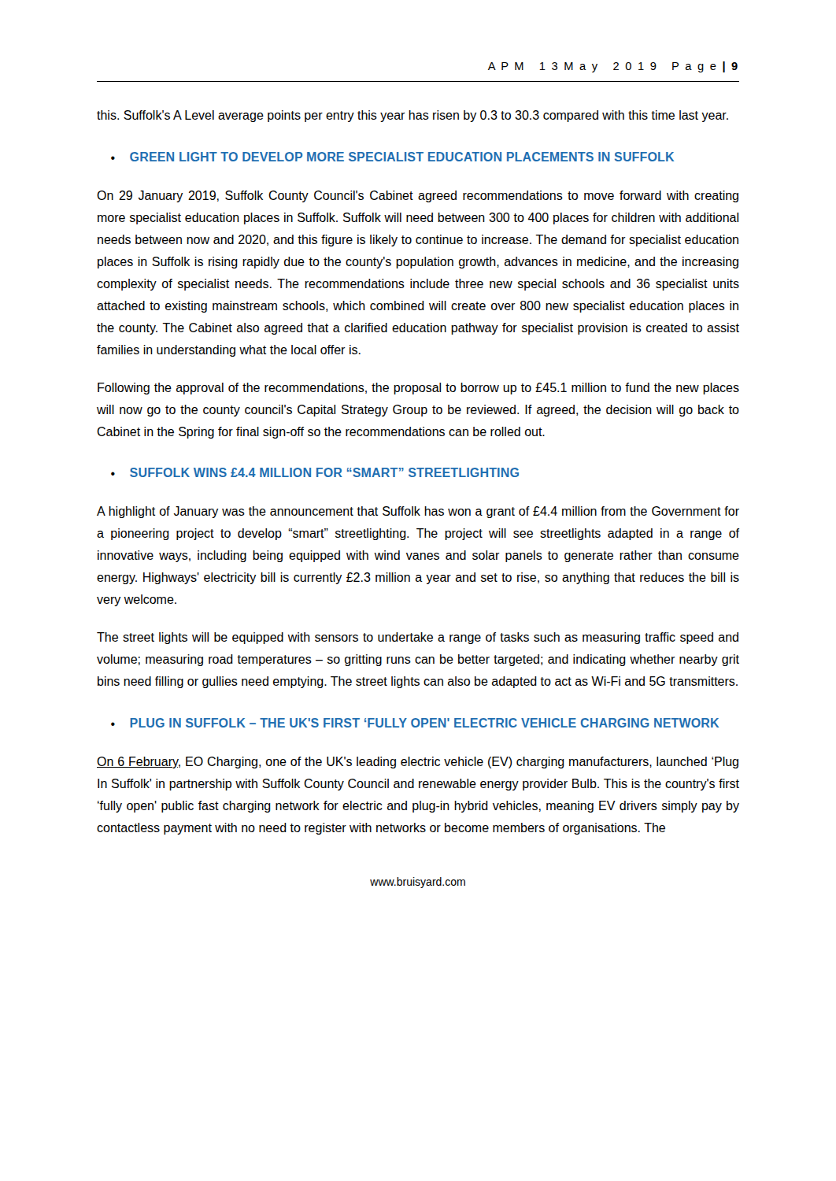A P M 1 3 M a y 2 0 1 9 P a g e | 9
this. Suffolk's A Level average points per entry this year has risen by 0.3 to 30.3 compared with this time last year.
Green light to develop more specialist education placements in Suffolk
On 29 January 2019, Suffolk County Council's Cabinet agreed recommendations to move forward with creating more specialist education places in Suffolk. Suffolk will need between 300 to 400 places for children with additional needs between now and 2020, and this figure is likely to continue to increase. The demand for specialist education places in Suffolk is rising rapidly due to the county's population growth, advances in medicine, and the increasing complexity of specialist needs. The recommendations include three new special schools and 36 specialist units attached to existing mainstream schools, which combined will create over 800 new specialist education places in the county. The Cabinet also agreed that a clarified education pathway for specialist provision is created to assist families in understanding what the local offer is.
Following the approval of the recommendations, the proposal to borrow up to £45.1 million to fund the new places will now go to the county council's Capital Strategy Group to be reviewed. If agreed, the decision will go back to Cabinet in the Spring for final sign-off so the recommendations can be rolled out.
Suffolk wins £4.4 million for “smart” streetlighting
A highlight of January was the announcement that Suffolk has won a grant of £4.4 million from the Government for a pioneering project to develop “smart” streetlighting. The project will see streetlights adapted in a range of innovative ways, including being equipped with wind vanes and solar panels to generate rather than consume energy. Highways' electricity bill is currently £2.3 million a year and set to rise, so anything that reduces the bill is very welcome.
The street lights will be equipped with sensors to undertake a range of tasks such as measuring traffic speed and volume; measuring road temperatures – so gritting runs can be better targeted; and indicating whether nearby grit bins need filling or gullies need emptying. The street lights can also be adapted to act as Wi-Fi and 5G transmitters.
Plug in Suffolk – the UK's first ‘fully open' electric vehicle charging network
On 6 February, EO Charging, one of the UK's leading electric vehicle (EV) charging manufacturers, launched ‘Plug In Suffolk' in partnership with Suffolk County Council and renewable energy provider Bulb. This is the country's first ‘fully open' public fast charging network for electric and plug-in hybrid vehicles, meaning EV drivers simply pay by contactless payment with no need to register with networks or become members of organisations. The
www.bruisyard.com